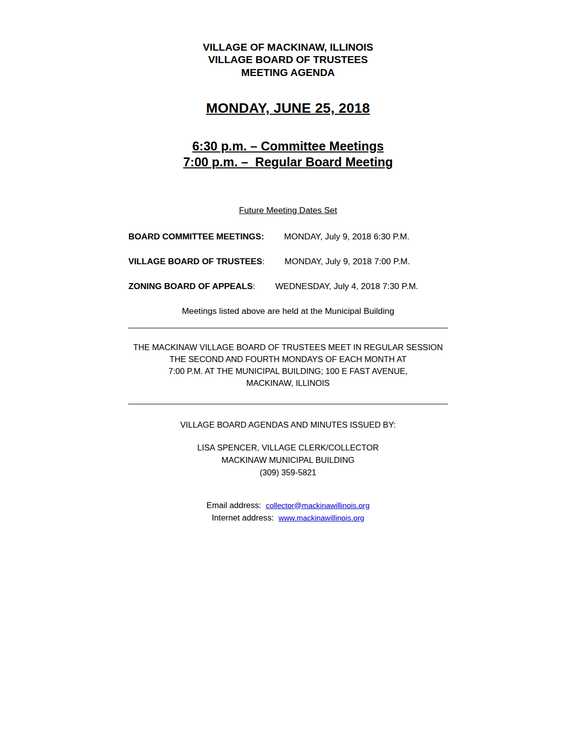VILLAGE OF MACKINAW, ILLINOIS VILLAGE BOARD OF TRUSTEES MEETING AGENDA
MONDAY, JUNE 25, 2018
6:30 p.m. – Committee Meetings 7:00 p.m. – Regular Board Meeting
Future Meeting Dates Set
BOARD COMMITTEE MEETINGS: MONDAY, July 9, 2018 6:30 P.M.
VILLAGE BOARD OF TRUSTEES: MONDAY, July 9, 2018 7:00 P.M.
ZONING BOARD OF APPEALS: WEDNESDAY, July 4, 2018 7:30 P.M.
Meetings listed above are held at the Municipal Building
THE MACKINAW VILLAGE BOARD OF TRUSTEES MEET IN REGULAR SESSION
THE SECOND AND FOURTH MONDAYS OF EACH MONTH AT
7:00 P.M. AT THE MUNICIPAL BUILDING; 100 E FAST AVENUE,
MACKINAW, ILLINOIS
VILLAGE BOARD AGENDAS AND MINUTES ISSUED BY: LISA SPENCER, VILLAGE CLERK/COLLECTOR
MACKINAW MUNICIPAL BUILDING
(309) 359-5821
Email address: collector@mackinawillinois.org
Internet address: www.mackinawillinois.org